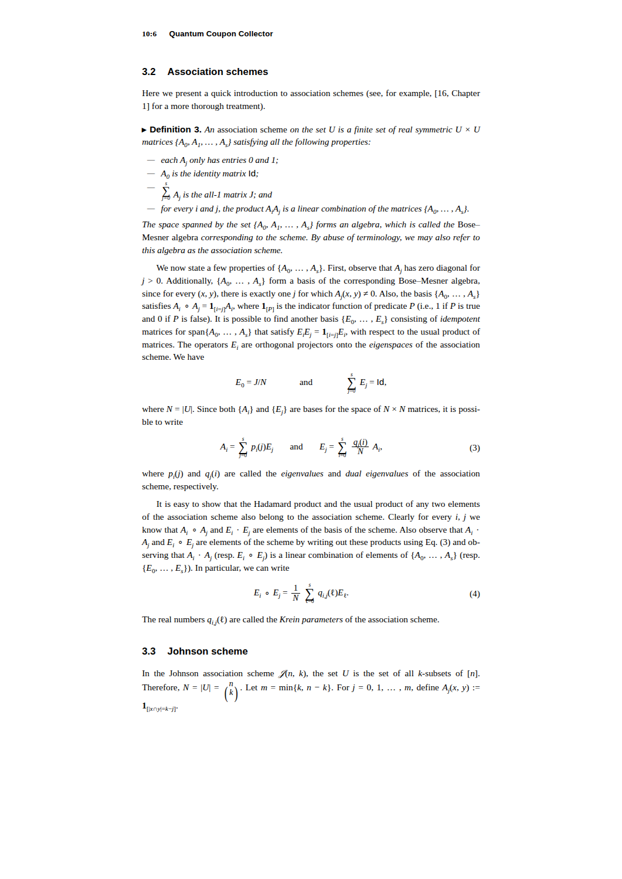10:6 Quantum Coupon Collector
3.2 Association schemes
Here we present a quick introduction to association schemes (see, for example, [16, Chapter 1] for a more thorough treatment).
▸ Definition 3. An association scheme on the set U is a finite set of real symmetric U × U matrices {A0, A1, … , As} satisfying all the following properties:
each Aj only has entries 0 and 1;
A0 is the identity matrix Id;
s∑j=0 Aj is the all-1 matrix J; and
for every i and j, the product AiAj is a linear combination of the matrices {A0, … , As}.
The space spanned by the set {A0, A1, … , As} forms an algebra, which is called the Bose–Mesner algebra corresponding to the scheme. By abuse of terminology, we may also refer to this algebra as the association scheme.
We now state a few properties of {A0, … , As}. First, observe that Aj has zero diagonal for j > 0. Additionally, {A0, … , As} form a basis of the corresponding Bose–Mesner algebra, since for every (x, y), there is exactly one j for which Aj(x, y) ≠ 0. Also, the basis {A0, … , As} satisfies Ai ∘ Aj = 1[i=j]Ai, where 1[P] is the indicator function of predicate P (i.e., 1 if P is true and 0 if P is false). It is possible to find another basis {E0, … , Es} consisting of idempotent matrices for span{A0, … , As} that satisfy EiEj = 1[i=j]Ei, with respect to the usual product of matrices. The operators Ei are orthogonal projectors onto the eigenspaces of the association scheme. We have
E0 = J/N and s∑j=0 Ej = Id,
where N = |U|. Since both {Ai} and {Ej} are bases for the space of N × N matrices, it is possible to write
Ai = s∑j=0 pi(j)Ej and Ej = s∑i=0 qj(i) N Ai,
(3)
where pi(j) and qj(i) are called the eigenvalues and dual eigenvalues of the association scheme, respectively.
It is easy to show that the Hadamard product and the usual product of any two elements of the association scheme also belong to the association scheme. Clearly for every i, j we know that Ai ∘ Aj and Ei · Ej are elements of the basis of the scheme. Also observe that Ai · Aj and Ei ∘ Ej are elements of the scheme by writing out these products using Eq. (3) and observing that Ai · Aj (resp. Ei ∘ Ej) is a linear combination of elements of {A0, … , As} (resp. {E0, … , Es}). In particular, we can write
Ei ∘ Ej = 1 N s∑ℓ=0 qi,j(ℓ)Eℓ.
(4)
The real numbers qi,j(ℓ) are called the Krein parameters of the association scheme.
3.3 Johnson scheme
In the Johnson association scheme 𝒥(n, k), the set U is the set of all k-subsets of [n]. Therefore, N = |U| = (nk). Let m = min{k, n − k}. For j = 0, 1, … , m, define Aj(x, y) := 1[|x∩y|=k−j].